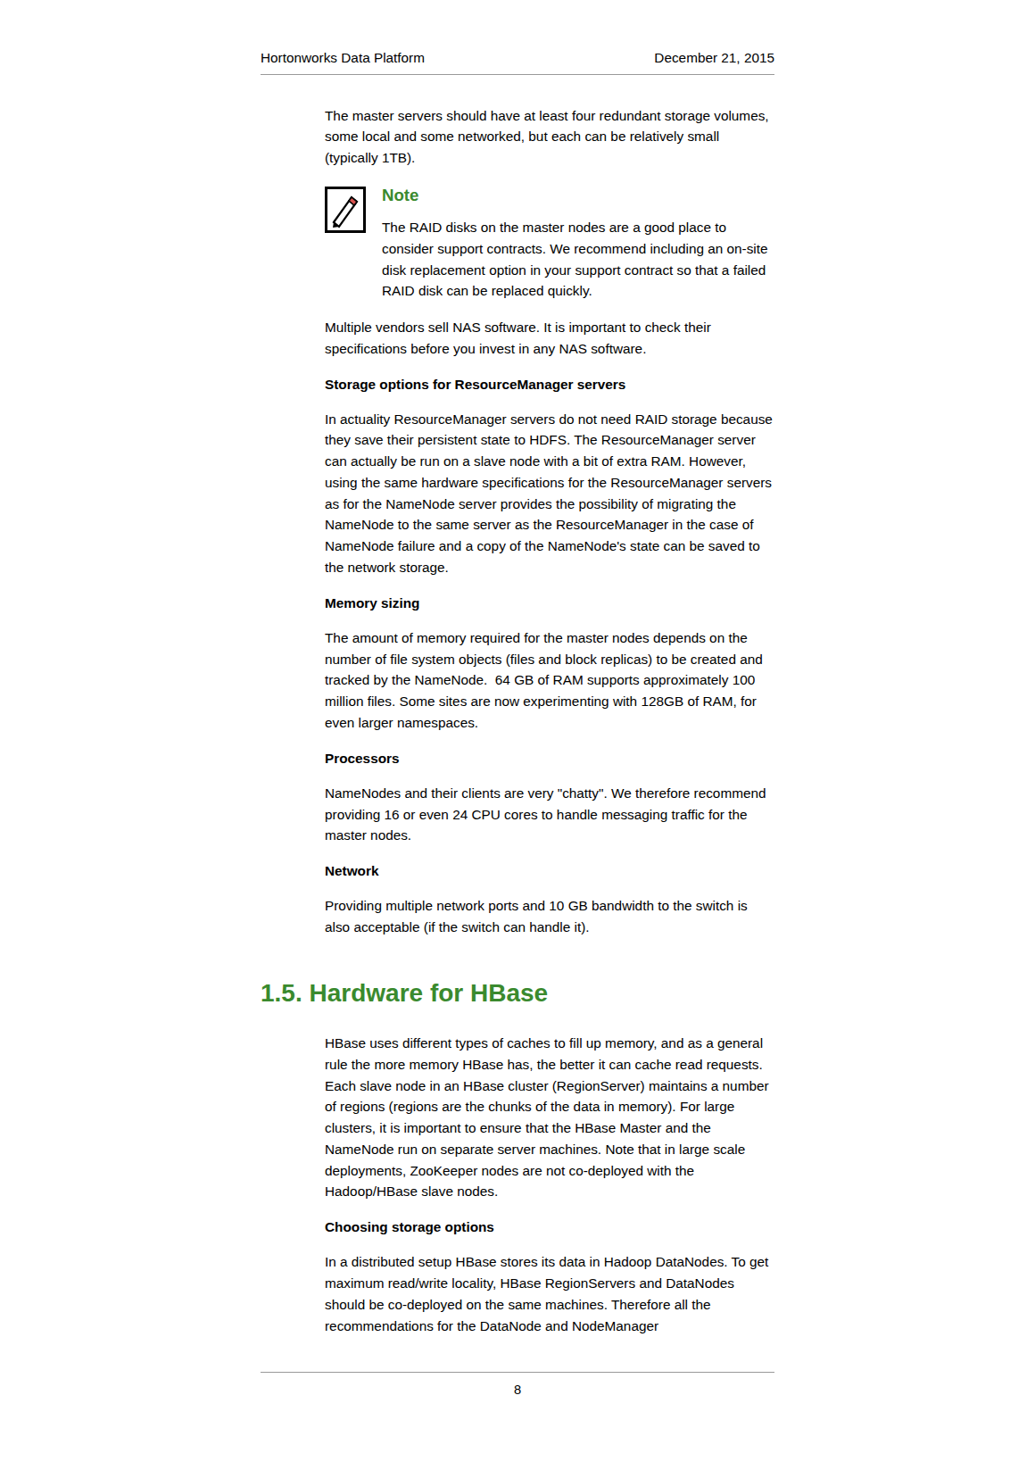Hortonworks Data Platform
December 21, 2015
The master servers should have at least four redundant storage volumes, some local and some networked, but each can be relatively small (typically 1TB).
Note
The RAID disks on the master nodes are a good place to consider support contracts. We recommend including an on-site disk replacement option in your support contract so that a failed RAID disk can be replaced quickly.
Multiple vendors sell NAS software. It is important to check their specifications before you invest in any NAS software.
Storage options for ResourceManager servers
In actuality ResourceManager servers do not need RAID storage because they save their persistent state to HDFS. The ResourceManager server can actually be run on a slave node with a bit of extra RAM. However, using the same hardware specifications for the ResourceManager servers as for the NameNode server provides the possibility of migrating the NameNode to the same server as the ResourceManager in the case of NameNode failure and a copy of the NameNode's state can be saved to the network storage.
Memory sizing
The amount of memory required for the master nodes depends on the number of file system objects (files and block replicas) to be created and tracked by the NameNode. 64 GB of RAM supports approximately 100 million files. Some sites are now experimenting with 128GB of RAM, for even larger namespaces.
Processors
NameNodes and their clients are very "chatty". We therefore recommend providing 16 or even 24 CPU cores to handle messaging traffic for the master nodes.
Network
Providing multiple network ports and 10 GB bandwidth to the switch is also acceptable (if the switch can handle it).
1.5. Hardware for HBase
HBase uses different types of caches to fill up memory, and as a general rule the more memory HBase has, the better it can cache read requests. Each slave node in an HBase cluster (RegionServer) maintains a number of regions (regions are the chunks of the data in memory). For large clusters, it is important to ensure that the HBase Master and the NameNode run on separate server machines. Note that in large scale deployments, ZooKeeper nodes are not co-deployed with the Hadoop/HBase slave nodes.
Choosing storage options
In a distributed setup HBase stores its data in Hadoop DataNodes. To get maximum read/write locality, HBase RegionServers and DataNodes should be co-deployed on the same machines. Therefore all the recommendations for the DataNode and NodeManager
8